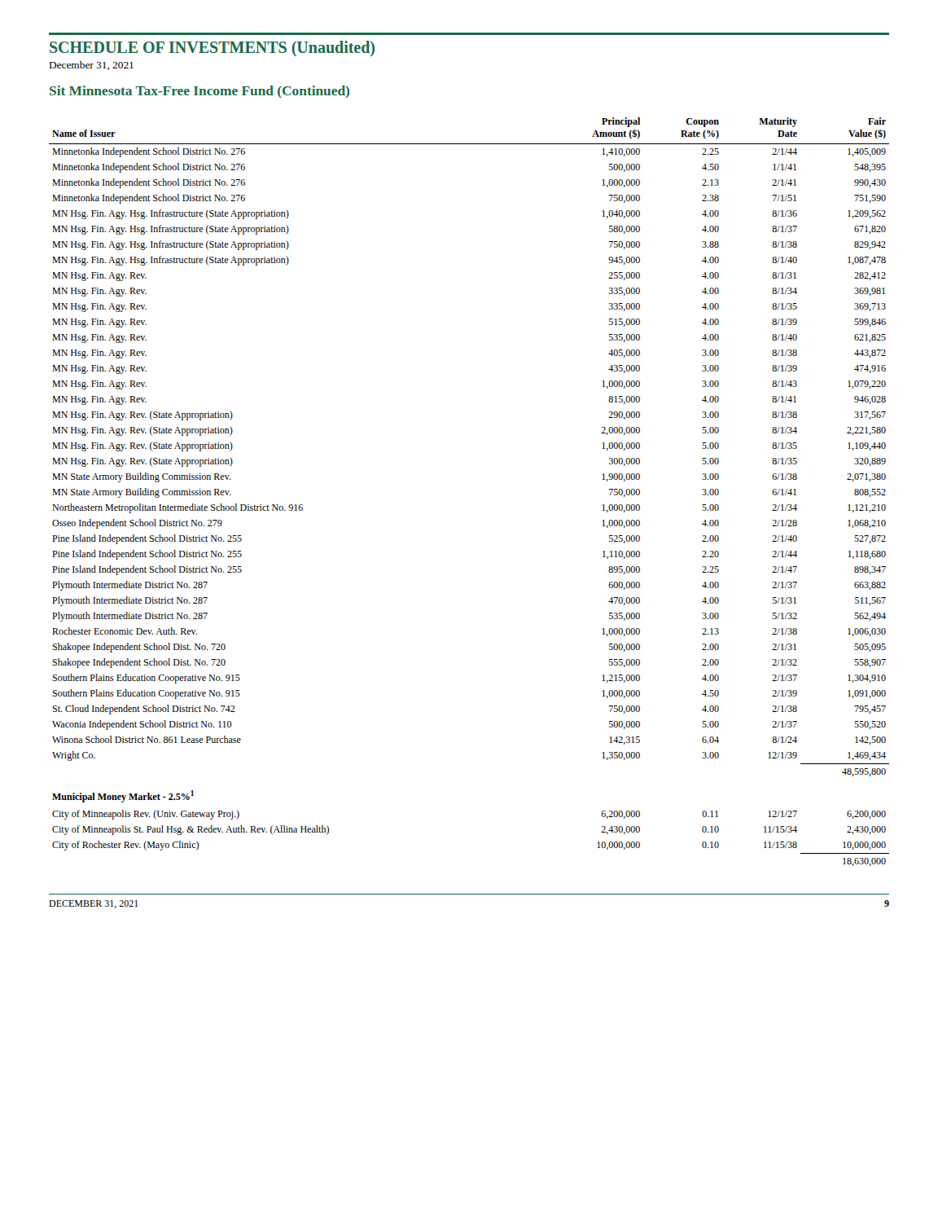SCHEDULE OF INVESTMENTS (Unaudited)
December 31, 2021
Sit Minnesota Tax-Free Income Fund (Continued)
| Name of Issuer | Principal Amount ($) | Coupon Rate (%) | Maturity Date | Fair Value ($) |
| --- | --- | --- | --- | --- |
| Minnetonka Independent School District No. 276 | 1,410,000 | 2.25 | 2/1/44 | 1,405,009 |
| Minnetonka Independent School District No. 276 | 500,000 | 4.50 | 1/1/41 | 548,395 |
| Minnetonka Independent School District No. 276 | 1,000,000 | 2.13 | 2/1/41 | 990,430 |
| Minnetonka Independent School District No. 276 | 750,000 | 2.38 | 7/1/51 | 751,590 |
| MN Hsg. Fin. Agy. Hsg. Infrastructure (State Appropriation) | 1,040,000 | 4.00 | 8/1/36 | 1,209,562 |
| MN Hsg. Fin. Agy. Hsg. Infrastructure (State Appropriation) | 580,000 | 4.00 | 8/1/37 | 671,820 |
| MN Hsg. Fin. Agy. Hsg. Infrastructure (State Appropriation) | 750,000 | 3.88 | 8/1/38 | 829,942 |
| MN Hsg. Fin. Agy. Hsg. Infrastructure (State Appropriation) | 945,000 | 4.00 | 8/1/40 | 1,087,478 |
| MN Hsg. Fin. Agy. Rev. | 255,000 | 4.00 | 8/1/31 | 282,412 |
| MN Hsg. Fin. Agy. Rev. | 335,000 | 4.00 | 8/1/34 | 369,981 |
| MN Hsg. Fin. Agy. Rev. | 335,000 | 4.00 | 8/1/35 | 369,713 |
| MN Hsg. Fin. Agy. Rev. | 515,000 | 4.00 | 8/1/39 | 599,846 |
| MN Hsg. Fin. Agy. Rev. | 535,000 | 4.00 | 8/1/40 | 621,825 |
| MN Hsg. Fin. Agy. Rev. | 405,000 | 3.00 | 8/1/38 | 443,872 |
| MN Hsg. Fin. Agy. Rev. | 435,000 | 3.00 | 8/1/39 | 474,916 |
| MN Hsg. Fin. Agy. Rev. | 1,000,000 | 3.00 | 8/1/43 | 1,079,220 |
| MN Hsg. Fin. Agy. Rev. | 815,000 | 4.00 | 8/1/41 | 946,028 |
| MN Hsg. Fin. Agy. Rev. (State Appropriation) | 290,000 | 3.00 | 8/1/38 | 317,567 |
| MN Hsg. Fin. Agy. Rev. (State Appropriation) | 2,000,000 | 5.00 | 8/1/34 | 2,221,580 |
| MN Hsg. Fin. Agy. Rev. (State Appropriation) | 1,000,000 | 5.00 | 8/1/35 | 1,109,440 |
| MN Hsg. Fin. Agy. Rev. (State Appropriation) | 300,000 | 5.00 | 8/1/35 | 320,889 |
| MN State Armory Building Commission Rev. | 1,900,000 | 3.00 | 6/1/38 | 2,071,380 |
| MN State Armory Building Commission Rev. | 750,000 | 3.00 | 6/1/41 | 808,552 |
| Northeastern Metropolitan Intermediate School District No. 916 | 1,000,000 | 5.00 | 2/1/34 | 1,121,210 |
| Osseo Independent School District No. 279 | 1,000,000 | 4.00 | 2/1/28 | 1,068,210 |
| Pine Island Independent School District No. 255 | 525,000 | 2.00 | 2/1/40 | 527,872 |
| Pine Island Independent School District No. 255 | 1,110,000 | 2.20 | 2/1/44 | 1,118,680 |
| Pine Island Independent School District No. 255 | 895,000 | 2.25 | 2/1/47 | 898,347 |
| Plymouth Intermediate District No. 287 | 600,000 | 4.00 | 2/1/37 | 663,882 |
| Plymouth Intermediate District No. 287 | 470,000 | 4.00 | 5/1/31 | 511,567 |
| Plymouth Intermediate District No. 287 | 535,000 | 3.00 | 5/1/32 | 562,494 |
| Rochester Economic Dev. Auth. Rev. | 1,000,000 | 2.13 | 2/1/38 | 1,006,030 |
| Shakopee Independent School Dist. No. 720 | 500,000 | 2.00 | 2/1/31 | 505,095 |
| Shakopee Independent School Dist. No. 720 | 555,000 | 2.00 | 2/1/32 | 558,907 |
| Southern Plains Education Cooperative No. 915 | 1,215,000 | 4.00 | 2/1/37 | 1,304,910 |
| Southern Plains Education Cooperative No. 915 | 1,000,000 | 4.50 | 2/1/39 | 1,091,000 |
| St. Cloud Independent School District No. 742 | 750,000 | 4.00 | 2/1/38 | 795,457 |
| Waconia Independent School District No. 110 | 500,000 | 5.00 | 2/1/37 | 550,520 |
| Winona School District No. 861 Lease Purchase | 142,315 | 6.04 | 8/1/24 | 142,500 |
| Wright Co. | 1,350,000 | 3.00 | 12/1/39 | 1,469,434 |
| | 48,595,800 |
| Municipal Money Market - 2.5% 1 |
| City of Minneapolis Rev. (Univ. Gateway Proj.) | 6,200,000 | 0.11 | 12/1/27 | 6,200,000 |
| City of Minneapolis St. Paul Hsg. & Redev. Auth. Rev. (Allina Health) | 2,430,000 | 0.10 | 11/15/34 | 2,430,000 |
| City of Rochester Rev. (Mayo Clinic) | 10,000,000 | 0.10 | 11/15/38 | 10,000,000 |
| | 18,630,000 |
DECEMBER 31, 2021 9